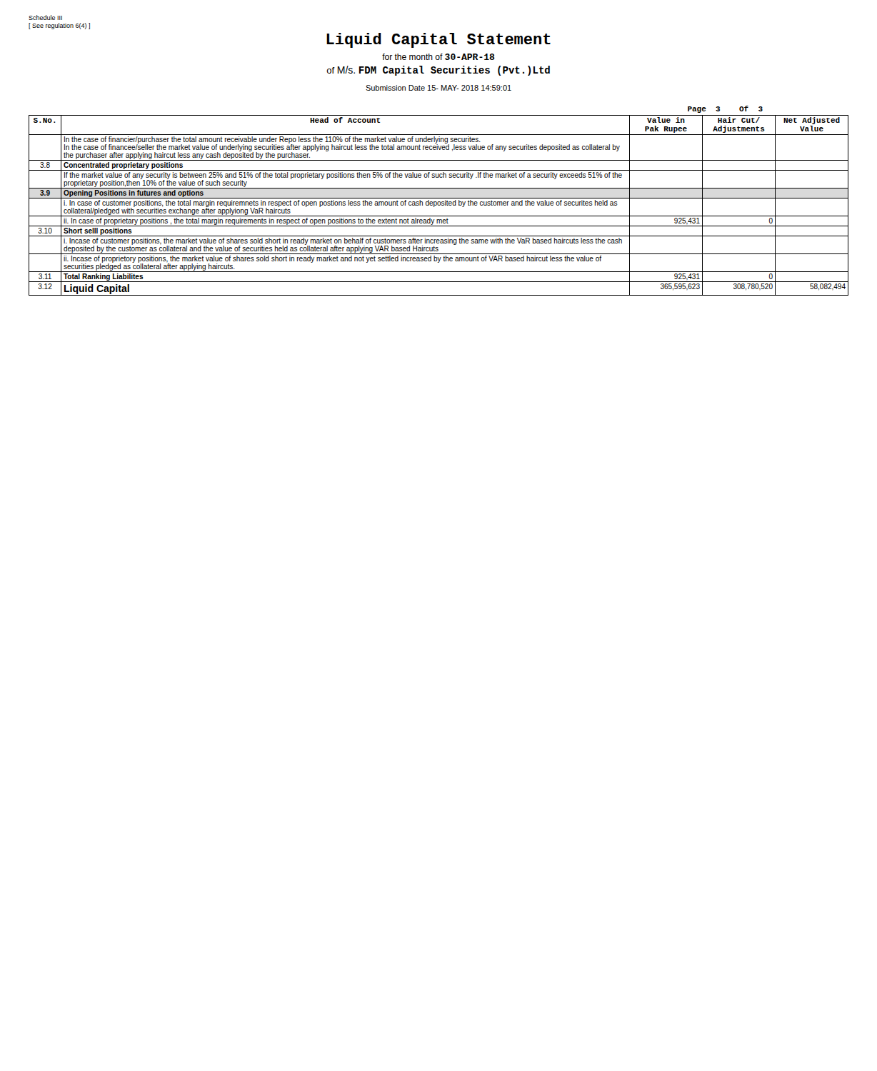Schedule III
[ See regulation 6(4) ]
Liquid Capital Statement
for the month of 30-APR-18
of M/s. FDM Capital Securities (Pvt.)Ltd
Submission Date 15- MAY- 2018 14:59:01
Page 3 Of 3
| S.No. | Head of Account | Value in Pak Rupee | Hair Cut/ Adjustments | Net Adjusted Value |
| --- | --- | --- | --- | --- |
| | In the case of financier/purchaser the total amount receivable under Repo less the 110% of the market value of underlying securites. In the case of financee/seller the market value of underlying securities after applying haircut less the total amount received ,less value of any securites deposited as collateral by the purchaser after applying haircut less any cash deposited by the purchaser. | | | |
| 3.8 | Concentrated proprietary positions | | | |
| | If the market value of any security is between 25% and 51% of the total proprietary positions then 5% of the value of such security .If the market of a security exceeds 51% of the proprietary position,then 10% of the value of such security | | | |
| 3.9 | Opening Positions in futures and options | | | |
| | i. In case of customer positions, the total margin requiremnets in respect of open postions less the amount of cash deposited by the customer and the value of securites held as collateral/pledged with securities exchange after applyiong VaR haircuts | | | |
| | ii. In case of proprietary positions , the total margin requirements in respect of open positions to the extent not already met | 925,431 | 0 | |
| 3.10 | Short selll positions | | | |
| | i. Incase of customer positions, the market value of shares sold short in ready market on behalf of customers after increasing the same with the VaR based haircuts less the cash deposited by the customer as collateral and the value of securities held as collateral after applying VAR based Haircuts | | | |
| | ii. Incase of proprietory positions, the market value of shares sold short in ready market and not yet settled increased by the amount of VAR based haircut less the value of securities pledged as collateral after applying haircuts. | | | |
| 3.11 | Total Ranking Liabilites | 925,431 | 0 | |
| 3.12 | Liquid Capital | 365,595,623 | 308,780,520 | 58,082,494 |